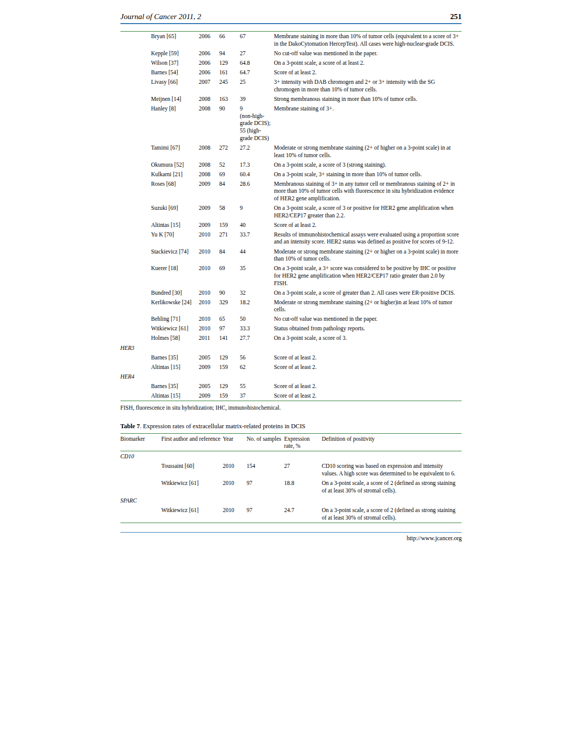Journal of Cancer 2011, 2
251
| | Bryan [65] | 2006 | 66 | 67 | Membrane staining in more than 10% of tumor cells (equivalent to a score of 3+ in the DakoCytomation HercepTest). All cases were high-nuclear-grade DCIS. |
| | Kepple [59] | 2006 | 94 | 27 | No cut-off value was mentioned in the paper. |
| | Wilson [37] | 2006 | 129 | 64.8 | On a 3-point scale, a score of at least 2. |
| | Barnes [54] | 2006 | 161 | 64.7 | Score of at least 2. |
| | Livasy [66] | 2007 | 245 | 25 | 3+ intensity with DAB chromogen and 2+ or 3+ intensity with the SG chromogen in more than 10% of tumor cells. |
| | Meijnen [14] | 2008 | 163 | 39 | Strong membranous staining in more than 10% of tumor cells. |
| | Hanley [8] | 2008 | 90 | 9 (non-high-grade DCIS); 55 (high-grade DCIS) | Membrane staining of 3+. |
| | Tamimi [67] | 2008 | 272 | 27.2 | Moderate or strong membrane staining (2+ of higher on a 3-point scale) in at least 10% of tumor cells. |
| | Okumura [52] | 2008 | 52 | 17.3 | On a 3-point scale, a score of 3 (strong staining). |
| | Kulkarni [21] | 2008 | 69 | 60.4 | On a 3-point scale, 3+ staining in more than 10% of tumor cells. |
| | Roses [68] | 2009 | 84 | 28.6 | Membranous staining of 3+ in any tumor cell or membranous staining of 2+ in more than 10% of tumor cells with fluorescence in situ hybridization evidence of HER2 gene amplification. |
| | Suzuki [69] | 2009 | 58 | 9 | On a 3-point scale, a score of 3 or positive for HER2 gene amplification when HER2/CEP17 greater than 2.2. |
| | Altintas [15] | 2009 | 159 | 40 | Score of at least 2. |
| | Yu K [70] | 2010 | 271 | 33.7 | Results of immunohistochemical assays were evaluated using a proportion score and an intensity score. HER2 status was defined as positive for scores of 9-12. |
| | Stackievicz [74] | 2010 | 84 | 44 | Moderate or strong membrane staining (2+ or higher on a 3-point scale) in more than 10% of tumor cells. |
| | Kuerer [18] | 2010 | 69 | 35 | On a 3-point scale, a 3+ score was considered to be positive by IHC or positive for HER2 gene amplification when HER2/CEP17 ratio greater than 2.0 by FISH. |
| | Bundred [30] | 2010 | 90 | 32 | On a 3-point scale, a score of greater than 2. All cases were ER-positive DCIS. |
| | Kerlikowske [24] | 2010 | 329 | 18.2 | Moderate or strong membrane staining (2+ or higher)in at least 10% of tumor cells. |
| | Behling [71] | 2010 | 65 | 50 | No cut-off value was mentioned in the paper. |
| | Witkiewicz [61] | 2010 | 97 | 33.3 | Status obtained from pathology reports. |
| | Holmes [58] | 2011 | 141 | 27.7 | On a 3-point scale, a score of 3. |
| HER3 | |
| | Barnes [35] | 2005 | 129 | 56 | Score of at least 2. |
| | Altintas [15] | 2009 | 159 | 62 | Score of at least 2. |
| HER4 | |
| | Barnes [35] | 2005 | 129 | 55 | Score of at least 2. |
| | Altintas [15] | 2009 | 159 | 37 | Score of at least 2. |
FISH, fluorescence in situ hybridization; IHC, immunohistochemical.
Table 7. Expression rates of extracellular matrix-related proteins in DCIS
| Biomarker | First author and reference | Year | No. of samples | Expression rate, % | Definition of positivity |
| --- | --- | --- | --- | --- | --- |
| CD10 | |
| | Toussaint [60] | 2010 | 154 | 27 | CD10 scoring was based on expression and intensity values. A high score was determined to be equivalent to 6. |
| | Witkiewicz [61] | 2010 | 97 | 18.8 | On a 3-point scale, a score of 2 (defined as strong staining of at least 30% of stromal cells). |
| SPARC | |
| | Witkiewicz [61] | 2010 | 97 | 24.7 | On a 3-point scale, a score of 2 (defined as strong staining of at least 30% of stromal cells). |
http://www.jcancer.org